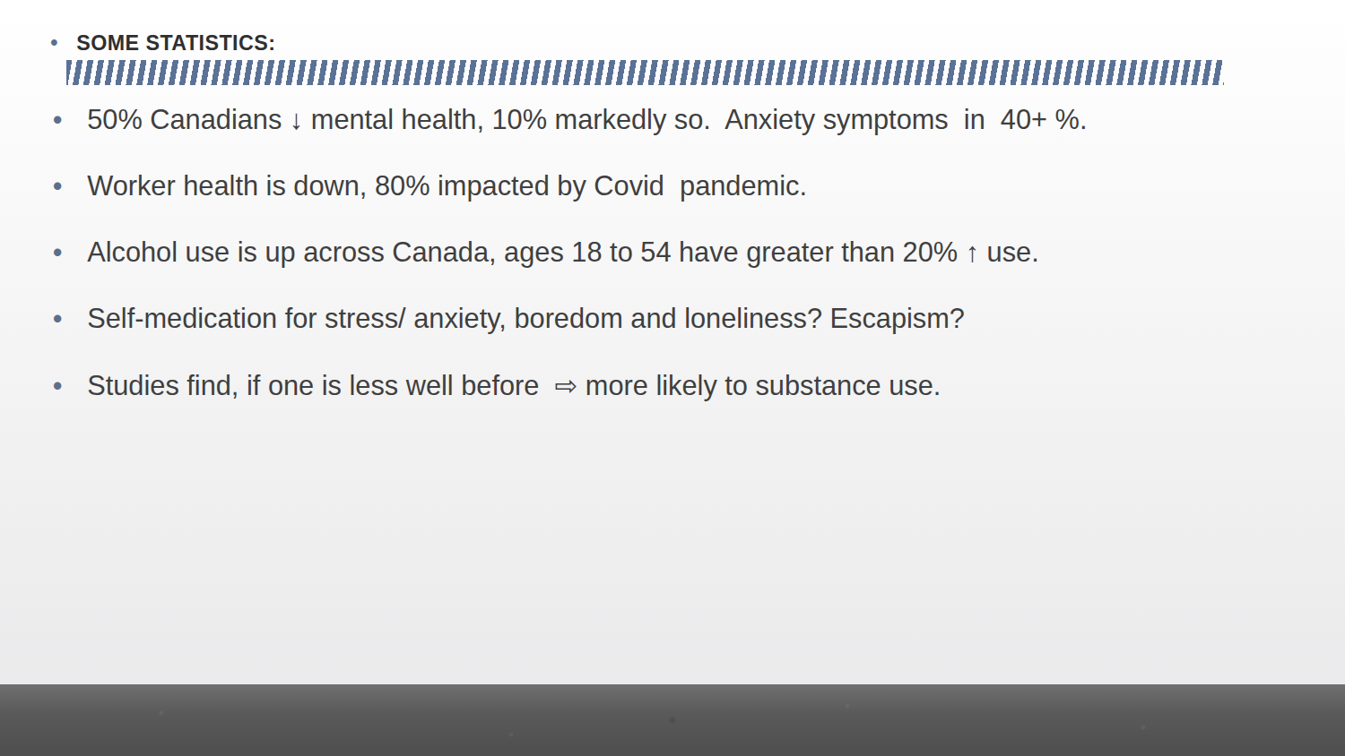SOME STATISTICS:
50% Canadians ↓ mental health, 10% markedly so. Anxiety symptoms in 40+ %.
Worker health is down, 80% impacted by Covid pandemic.
Alcohol use is up across Canada, ages 18 to 54 have greater than 20% ↑ use.
Self-medication for stress/ anxiety, boredom and loneliness? Escapism?
Studies find, if one is less well before ⇨ more likely to substance use.